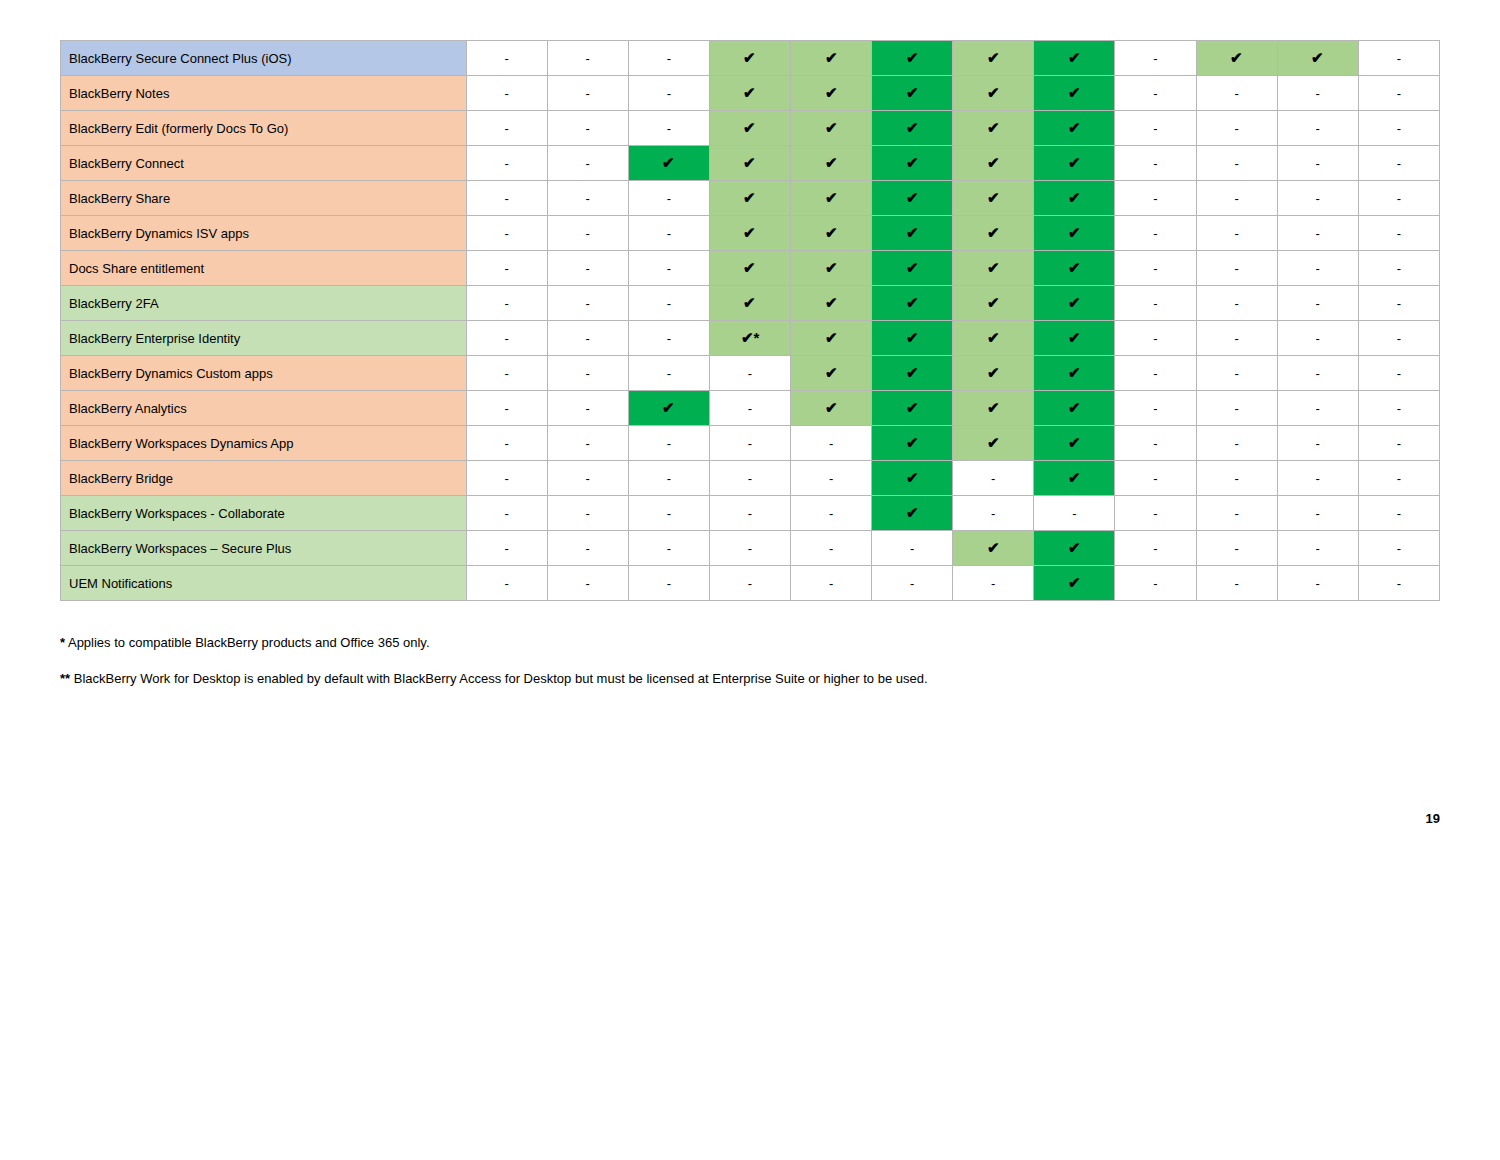| BlackBerry Secure Connect Plus (iOS) | - | - | - | ✔ | ✔ | ✔ | ✔ | ✔ | - | ✔ | ✔ | - |
| BlackBerry Notes | - | - | - | ✔ | ✔ | ✔ | ✔ | ✔ | - | - | - | - |
| BlackBerry Edit (formerly Docs To Go) | - | - | - | ✔ | ✔ | ✔ | ✔ | ✔ | - | - | - | - |
| BlackBerry Connect | - | - | ✔ | ✔ | ✔ | ✔ | ✔ | ✔ | - | - | - | - |
| BlackBerry Share | - | - | - | ✔ | ✔ | ✔ | ✔ | ✔ | - | - | - | - |
| BlackBerry Dynamics ISV apps | - | - | - | ✔ | ✔ | ✔ | ✔ | ✔ | - | - | - | - |
| Docs Share entitlement | - | - | - | ✔ | ✔ | ✔ | ✔ | ✔ | - | - | - | - |
| BlackBerry 2FA | - | - | - | ✔ | ✔ | ✔ | ✔ | ✔ | - | - | - | - |
| BlackBerry Enterprise Identity | - | - | - | ✔* | ✔ | ✔ | ✔ | ✔ | - | - | - | - |
| BlackBerry Dynamics Custom apps | - | - | - | - | ✔ | ✔ | ✔ | ✔ | - | - | - | - |
| BlackBerry Analytics | - | - | ✔ | - | ✔ | ✔ | ✔ | ✔ | - | - | - | - |
| BlackBerry Workspaces Dynamics App | - | - | - | - | - | ✔ | ✔ | ✔ | - | - | - | - |
| BlackBerry Bridge | - | - | - | - | - | ✔ | - | ✔ | - | - | - | - |
| BlackBerry Workspaces - Collaborate | - | - | - | - | - | ✔ | - | - | - | - | - | - |
| BlackBerry Workspaces – Secure Plus | - | - | - | - | - | - | ✔ | ✔ | - | - | - | - |
| UEM Notifications | - | - | - | - | - | - | - | ✔ | - | - | - | - |
* Applies to compatible BlackBerry products and Office 365 only.
** BlackBerry Work for Desktop is enabled by default with BlackBerry Access for Desktop but must be licensed at Enterprise Suite or higher to be used.
19